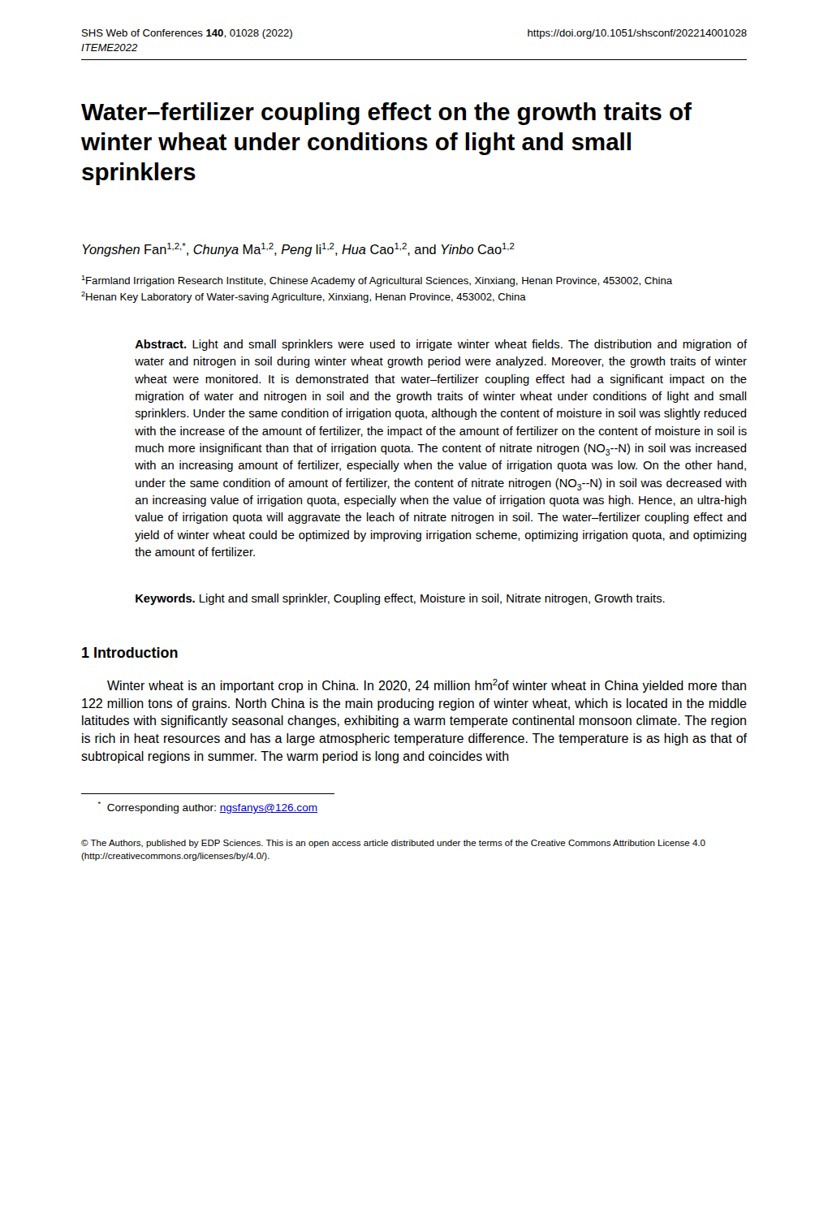SHS Web of Conferences 140, 01028 (2022)
ITEME2022
https://doi.org/10.1051/shsconf/202214001028
Water–fertilizer coupling effect on the growth traits of winter wheat under conditions of light and small sprinklers
Yongshen Fan1,2,*, Chunya Ma1,2, Peng li1,2, Hua Cao1,2, and Yinbo Cao1,2
1Farmland Irrigation Research Institute, Chinese Academy of Agricultural Sciences, Xinxiang, Henan Province, 453002, China
2Henan Key Laboratory of Water-saving Agriculture, Xinxiang, Henan Province, 453002, China
Abstract. Light and small sprinklers were used to irrigate winter wheat fields. The distribution and migration of water and nitrogen in soil during winter wheat growth period were analyzed. Moreover, the growth traits of winter wheat were monitored. It is demonstrated that water–fertilizer coupling effect had a significant impact on the migration of water and nitrogen in soil and the growth traits of winter wheat under conditions of light and small sprinklers. Under the same condition of irrigation quota, although the content of moisture in soil was slightly reduced with the increase of the amount of fertilizer, the impact of the amount of fertilizer on the content of moisture in soil is much more insignificant than that of irrigation quota. The content of nitrate nitrogen (NO3--N) in soil was increased with an increasing amount of fertilizer, especially when the value of irrigation quota was low. On the other hand, under the same condition of amount of fertilizer, the content of nitrate nitrogen (NO3--N) in soil was decreased with an increasing value of irrigation quota, especially when the value of irrigation quota was high. Hence, an ultra-high value of irrigation quota will aggravate the leach of nitrate nitrogen in soil. The water–fertilizer coupling effect and yield of winter wheat could be optimized by improving irrigation scheme, optimizing irrigation quota, and optimizing the amount of fertilizer.
Keywords. Light and small sprinkler, Coupling effect, Moisture in soil, Nitrate nitrogen, Growth traits.
1 Introduction
Winter wheat is an important crop in China. In 2020, 24 million hm2of winter wheat in China yielded more than 122 million tons of grains. North China is the main producing region of winter wheat, which is located in the middle latitudes with significantly seasonal changes, exhibiting a warm temperate continental monsoon climate. The region is rich in heat resources and has a large atmospheric temperature difference. The temperature is as high as that of subtropical regions in summer. The warm period is long and coincides with
* Corresponding author: ngsfanys@126.com
© The Authors, published by EDP Sciences. This is an open access article distributed under the terms of the Creative Commons Attribution License 4.0 (http://creativecommons.org/licenses/by/4.0/).